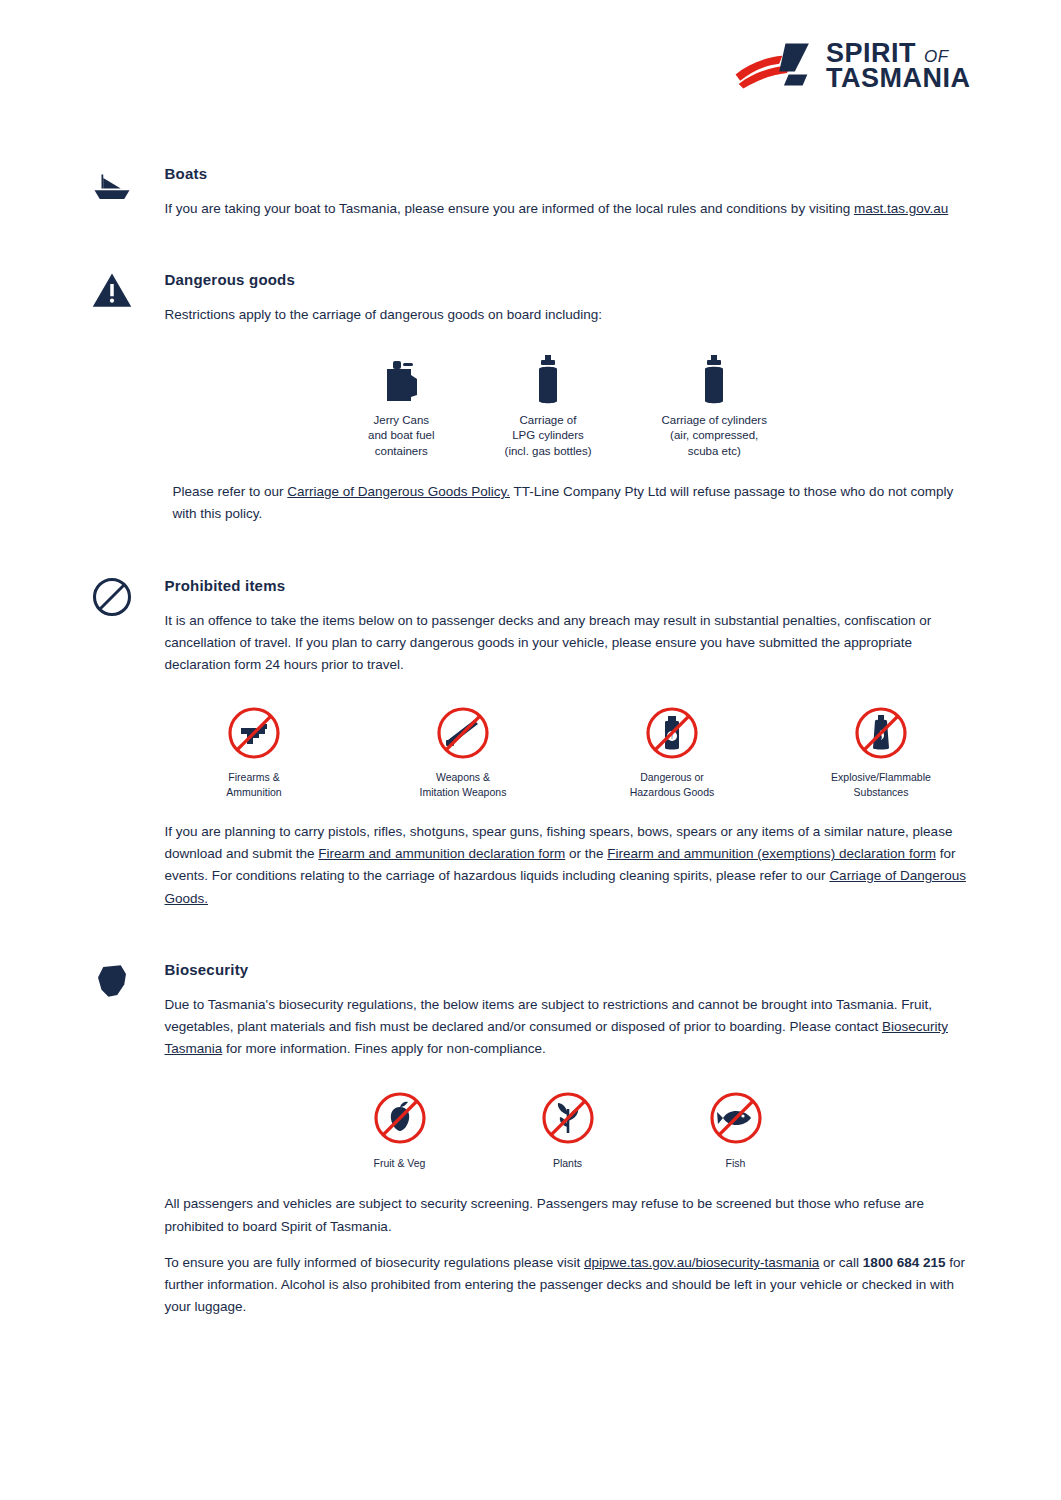SPIRIT OF
TASMANIA
Boats
If you are taking your boat to Tasmania, please ensure you are informed of the local rules and conditions by visiting mast.tas.gov.au
Dangerous goods
Restrictions apply to the carriage of dangerous goods on board including:
Jerry Cans
and boat fuel
containers
Carriage of
LPG cylinders
(incl. gas bottles)
Carriage of cylinders
(air, compressed,
scuba etc)
Please refer to our Carriage of Dangerous Goods Policy. TT-Line Company Pty Ltd will refuse passage to those who do not comply with this policy.
Prohibited items
It is an offence to take the items below on to passenger decks and any breach may result in substantial penalties, confiscation or cancellation of travel. If you plan to carry dangerous goods in your vehicle, please ensure you have submitted the appropriate declaration form 24 hours prior to travel.
Firearms &
Ammunition
Weapons &
Imitation Weapons
!
Dangerous or
Hazardous Goods
Explosive/Flammable
Substances
If you are planning to carry pistols, rifles, shotguns, spear guns, fishing spears, bows, spears or any items of a similar nature, please download and submit the Firearm and ammunition declaration form or the Firearm and ammunition (exemptions) declaration form for events. For conditions relating to the carriage of hazardous liquids including cleaning spirits, please refer to our Carriage of Dangerous Goods.
Biosecurity
Due to Tasmania's biosecurity regulations, the below items are subject to restrictions and cannot be brought into Tasmania. Fruit, vegetables, plant materials and fish must be declared and/or consumed or disposed of prior to boarding. Please contact Biosecurity Tasmania for more information. Fines apply for non-compliance.
Fruit & Veg
Plants
Fish
All passengers and vehicles are subject to security screening. Passengers may refuse to be screened but those who refuse are prohibited to board Spirit of Tasmania.
To ensure you are fully informed of biosecurity regulations please visit dpipwe.tas.gov.au/biosecurity-tasmania or call 1800 684 215 for further information. Alcohol is also prohibited from entering the passenger decks and should be left in your vehicle or checked in with your luggage.